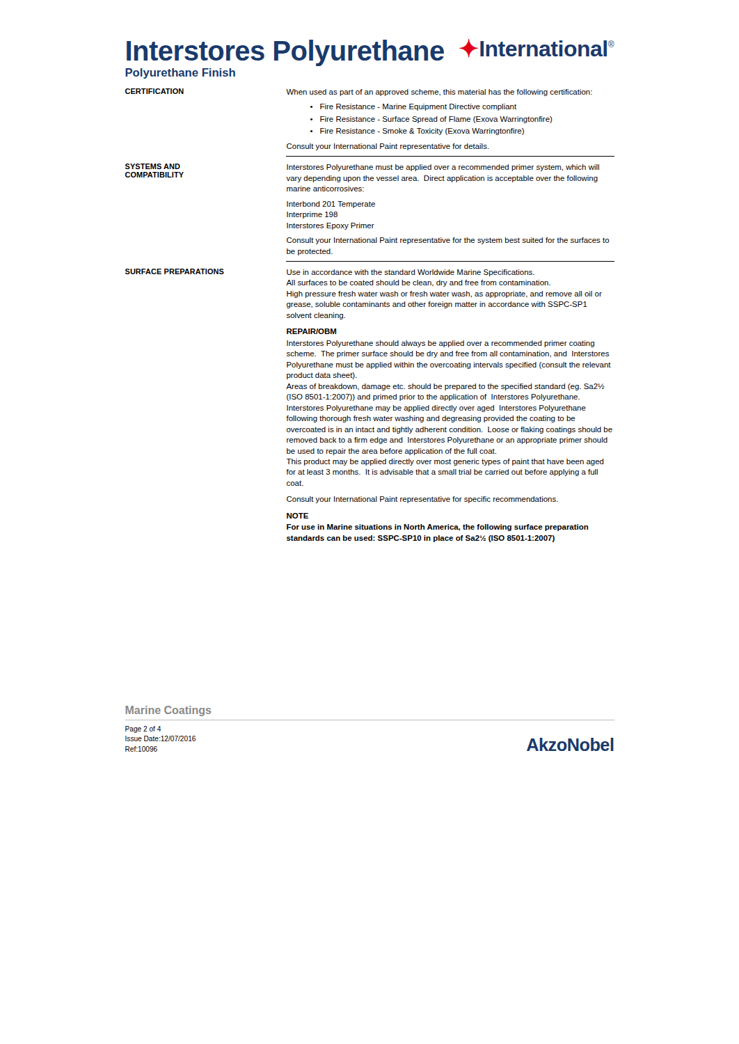Interstores Polyurethane
✦International®
Polyurethane Finish
| CERTIFICATION | When used as part of an approved scheme, this material has the following certification: Fire Resistance - Marine Equipment Directive compliant Fire Resistance - Surface Spread of Flame (Exova Warringtonfire) Fire Resistance - Smoke & Toxicity (Exova Warringtonfire) Consult your International Paint representative for details. |
| SYSTEMS AND COMPATIBILITY | Interstores Polyurethane must be applied over a recommended primer system, which will vary depending upon the vessel area. Direct application is acceptable over the following marine anticorrosives: Interbond 201 Temperate Interprime 198 Interstores Epoxy Primer Consult your International Paint representative for the system best suited for the surfaces to be protected. |
| SURFACE PREPARATIONS | Use in accordance with the standard Worldwide Marine Specifications. All surfaces to be coated should be clean, dry and free from contamination. High pressure fresh water wash or fresh water wash, as appropriate, and remove all oil or grease, soluble contaminants and other foreign matter in accordance with SSPC-SP1 solvent cleaning. REPAIR/OBM Interstores Polyurethane should always be applied over a recommended primer coating scheme. The primer surface should be dry and free from all contamination, and Interstores Polyurethane must be applied within the overcoating intervals specified (consult the relevant product data sheet). Areas of breakdown, damage etc. should be prepared to the specified standard (eg. Sa2½ (ISO 8501-1:2007)) and primed prior to the application of Interstores Polyurethane. Interstores Polyurethane may be applied directly over aged Interstores Polyurethane following thorough fresh water washing and degreasing provided the coating to be overcoated is in an intact and tightly adherent condition. Loose or flaking coatings should be removed back to a firm edge and Interstores Polyurethane or an appropriate primer should be used to repair the area before application of the full coat. This product may be applied directly over most generic types of paint that have been aged for at least 3 months. It is advisable that a small trial be carried out before applying a full coat. Consult your International Paint representative for specific recommendations. NOTE For use in Marine situations in North America, the following surface preparation standards can be used: SSPC-SP10 in place of Sa2½ (ISO 8501-1:2007) |
Marine Coatings
Page 2 of 4
Issue Date:12/07/2016
Ref:10096
AkzoNobel